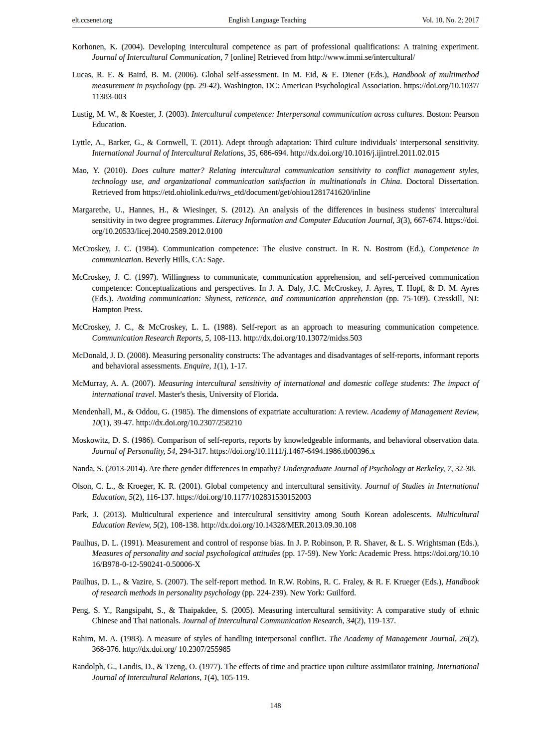elt.ccsenet.org English Language Teaching Vol. 10, No. 2; 2017
Korhonen, K. (2004). Developing intercultural competence as part of professional qualifications: A training experiment. Journal of Intercultural Communication, 7 [online] Retrieved from http://www.immi.se/intercultural/
Lucas, R. E. & Baird, B. M. (2006). Global self-assessment. In M. Eid, & E. Diener (Eds.), Handbook of multimethod measurement in psychology (pp. 29-42). Washington, DC: American Psychological Association. https://doi.org/10.1037/11383-003
Lustig, M. W., & Koester, J. (2003). Intercultural competence: Interpersonal communication across cultures. Boston: Pearson Education.
Lyttle, A., Barker, G., & Cornwell, T. (2011). Adept through adaptation: Third culture individuals' interpersonal sensitivity. International Journal of Intercultural Relations, 35, 686-694. http://dx.doi.org/10.1016/j.ijintrel.2011.02.015
Mao, Y. (2010). Does culture matter? Relating intercultural communication sensitivity to conflict management styles, technology use, and organizational communication satisfaction in multinationals in China. Doctoral Dissertation. Retrieved from https://etd.ohiolink.edu/rws_etd/document/get/ohiou1281741620/inline
Margarethe, U., Hannes, H., & Wiesinger, S. (2012). An analysis of the differences in business students' intercultural sensitivity in two degree programmes. Literacy Information and Computer Education Journal, 3(3), 667-674. https://doi.org/10.20533/licej.2040.2589.2012.0100
McCroskey, J. C. (1984). Communication competence: The elusive construct. In R. N. Bostrom (Ed.), Competence in communication. Beverly Hills, CA: Sage.
McCroskey, J. C. (1997). Willingness to communicate, communication apprehension, and self-perceived communication competence: Conceptualizations and perspectives. In J. A. Daly, J.C. McCroskey, J. Ayres, T. Hopf, & D. M. Ayres (Eds.). Avoiding communication: Shyness, reticence, and communication apprehension (pp. 75-109). Cresskill, NJ: Hampton Press.
McCroskey, J. C., & McCroskey, L. L. (1988). Self-report as an approach to measuring communication competence. Communication Research Reports, 5, 108-113. http://dx.doi.org/10.13072/midss.503
McDonald, J. D. (2008). Measuring personality constructs: The advantages and disadvantages of self-reports, informant reports and behavioral assessments. Enquire, 1(1), 1-17.
McMurray, A. A. (2007). Measuring intercultural sensitivity of international and domestic college students: The impact of international travel. Master's thesis, University of Florida.
Mendenhall, M., & Oddou, G. (1985). The dimensions of expatriate acculturation: A review. Academy of Management Review, 10(1), 39-47. http://dx.doi.org/10.2307/258210
Moskowitz, D. S. (1986). Comparison of self-reports, reports by knowledgeable informants, and behavioral observation data. Journal of Personality, 54, 294-317. https://doi.org/10.1111/j.1467-6494.1986.tb00396.x
Nanda, S. (2013-2014). Are there gender differences in empathy? Undergraduate Journal of Psychology at Berkeley, 7, 32-38.
Olson, C. L., & Kroeger, K. R. (2001). Global competency and intercultural sensitivity. Journal of Studies in International Education, 5(2), 116-137. https://doi.org/10.1177/102831530152003
Park, J. (2013). Multicultural experience and intercultural sensitivity among South Korean adolescents. Multicultural Education Review, 5(2), 108-138. http://dx.doi.org/10.14328/MER.2013.09.30.108
Paulhus, D. L. (1991). Measurement and control of response bias. In J. P. Robinson, P. R. Shaver, & L. S. Wrightsman (Eds.), Measures of personality and social psychological attitudes (pp. 17-59). New York: Academic Press. https://doi.org/10.1016/B978-0-12-590241-0.50006-X
Paulhus, D. L., & Vazire, S. (2007). The self-report method. In R.W. Robins, R. C. Fraley, & R. F. Krueger (Eds.), Handbook of research methods in personality psychology (pp. 224-239). New York: Guilford.
Peng, S. Y., Rangsipaht, S., & Thaipakdee, S. (2005). Measuring intercultural sensitivity: A comparative study of ethnic Chinese and Thai nationals. Journal of Intercultural Communication Research, 34(2), 119-137.
Rahim, M. A. (1983). A measure of styles of handling interpersonal conflict. The Academy of Management Journal, 26(2), 368-376. http://dx.doi.org/ 10.2307/255985
Randolph, G., Landis, D., & Tzeng, O. (1977). The effects of time and practice upon culture assimilator training. International Journal of Intercultural Relations, 1(4), 105-119.
148